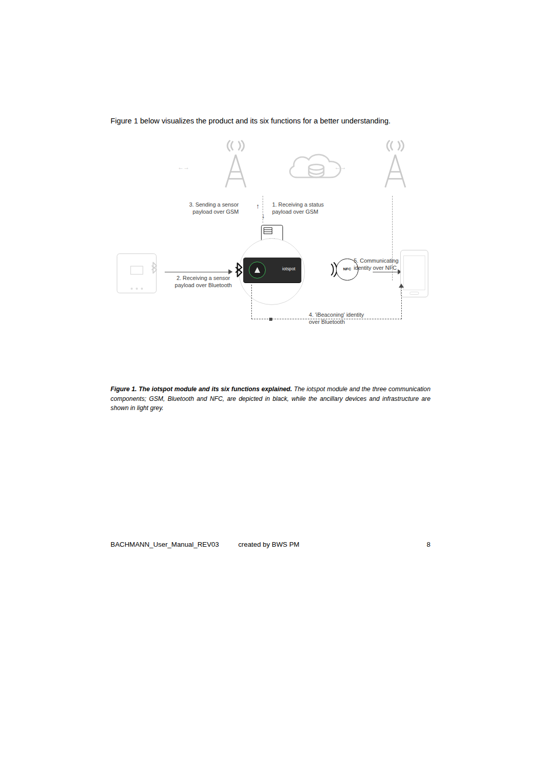Figure 1 below visualizes the product and its six functions for a better understanding.
←→
←→
↑
3. Sending a sensor
payload over GSM
1. Receiving a status
payload over GSM
↓
SIM
iotspot
NFC
2. Receiving a sensor
payload over Bluetooth
5. Communicating
identity over NFC
4. 'iBeaconing' identity
over Bluetooth
Figure 1. The iotspot module and its six functions explained. The iotspot module and the three communication components; GSM, Bluetooth and NFC, are depicted in black, while the ancillary devices and infrastructure are shown in light grey.
BACHMANN_User_Manual_REV03 created by BWS PM 8